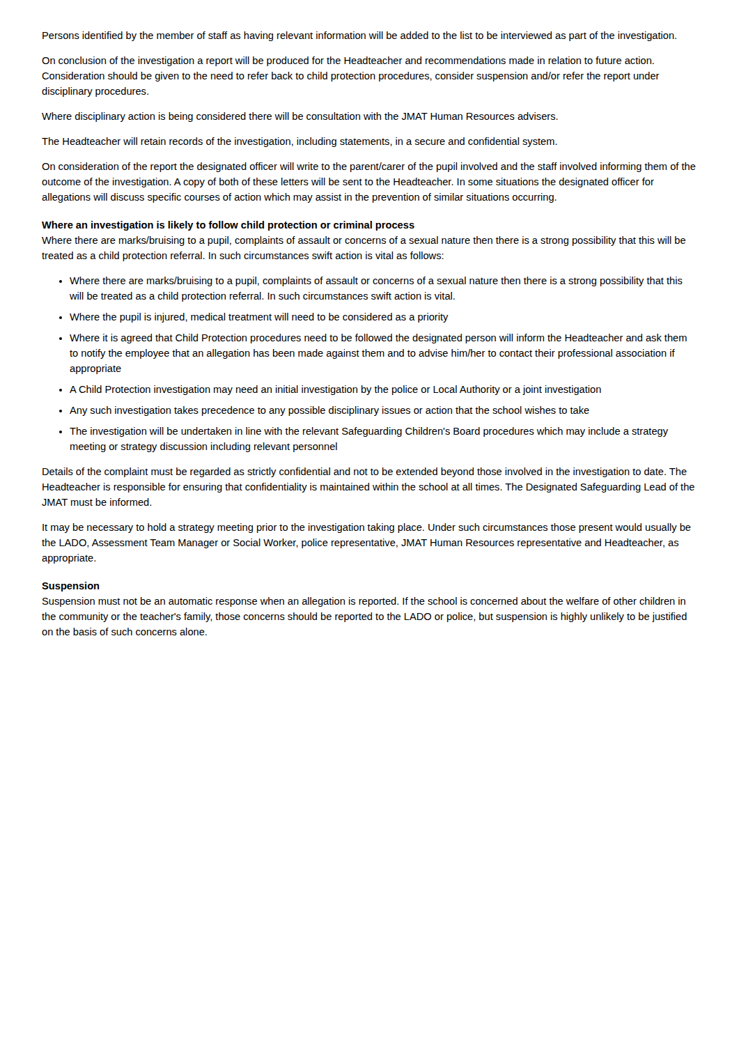Persons identified by the member of staff as having relevant information will be added to the list to be interviewed as part of the investigation.
On conclusion of the investigation a report will be produced for the Headteacher and recommendations made in relation to future action. Consideration should be given to the need to refer back to child protection procedures, consider suspension and/or refer the report under disciplinary procedures.
Where disciplinary action is being considered there will be consultation with the JMAT Human Resources advisers.
The Headteacher will retain records of the investigation, including statements, in a secure and confidential system.
On consideration of the report the designated officer will write to the parent/carer of the pupil involved and the staff involved informing them of the outcome of the investigation. A copy of both of these letters will be sent to the Headteacher. In some situations the designated officer for allegations will discuss specific courses of action which may assist in the prevention of similar situations occurring.
Where an investigation is likely to follow child protection or criminal process
Where there are marks/bruising to a pupil, complaints of assault or concerns of a sexual nature then there is a strong possibility that this will be treated as a child protection referral. In such circumstances swift action is vital as follows:
Where there are marks/bruising to a pupil, complaints of assault or concerns of a sexual nature then there is a strong possibility that this will be treated as a child protection referral. In such circumstances swift action is vital.
Where the pupil is injured, medical treatment will need to be considered as a priority
Where it is agreed that Child Protection procedures need to be followed the designated person will inform the Headteacher and ask them to notify the employee that an allegation has been made against them and to advise him/her to contact their professional association if appropriate
A Child Protection investigation may need an initial investigation by the police or Local Authority or a joint investigation
Any such investigation takes precedence to any possible disciplinary issues or action that the school wishes to take
The investigation will be undertaken in line with the relevant Safeguarding Children's Board procedures which may include a strategy meeting or strategy discussion including relevant personnel
Details of the complaint must be regarded as strictly confidential and not to be extended beyond those involved in the investigation to date. The Headteacher is responsible for ensuring that confidentiality is maintained within the school at all times. The Designated Safeguarding Lead of the JMAT must be informed.
It may be necessary to hold a strategy meeting prior to the investigation taking place. Under such circumstances those present would usually be the LADO, Assessment Team Manager or Social Worker, police representative, JMAT Human Resources representative and Headteacher, as appropriate.
Suspension
Suspension must not be an automatic response when an allegation is reported. If the school is concerned about the welfare of other children in the community or the teacher's family, those concerns should be reported to the LADO or police, but suspension is highly unlikely to be justified on the basis of such concerns alone.